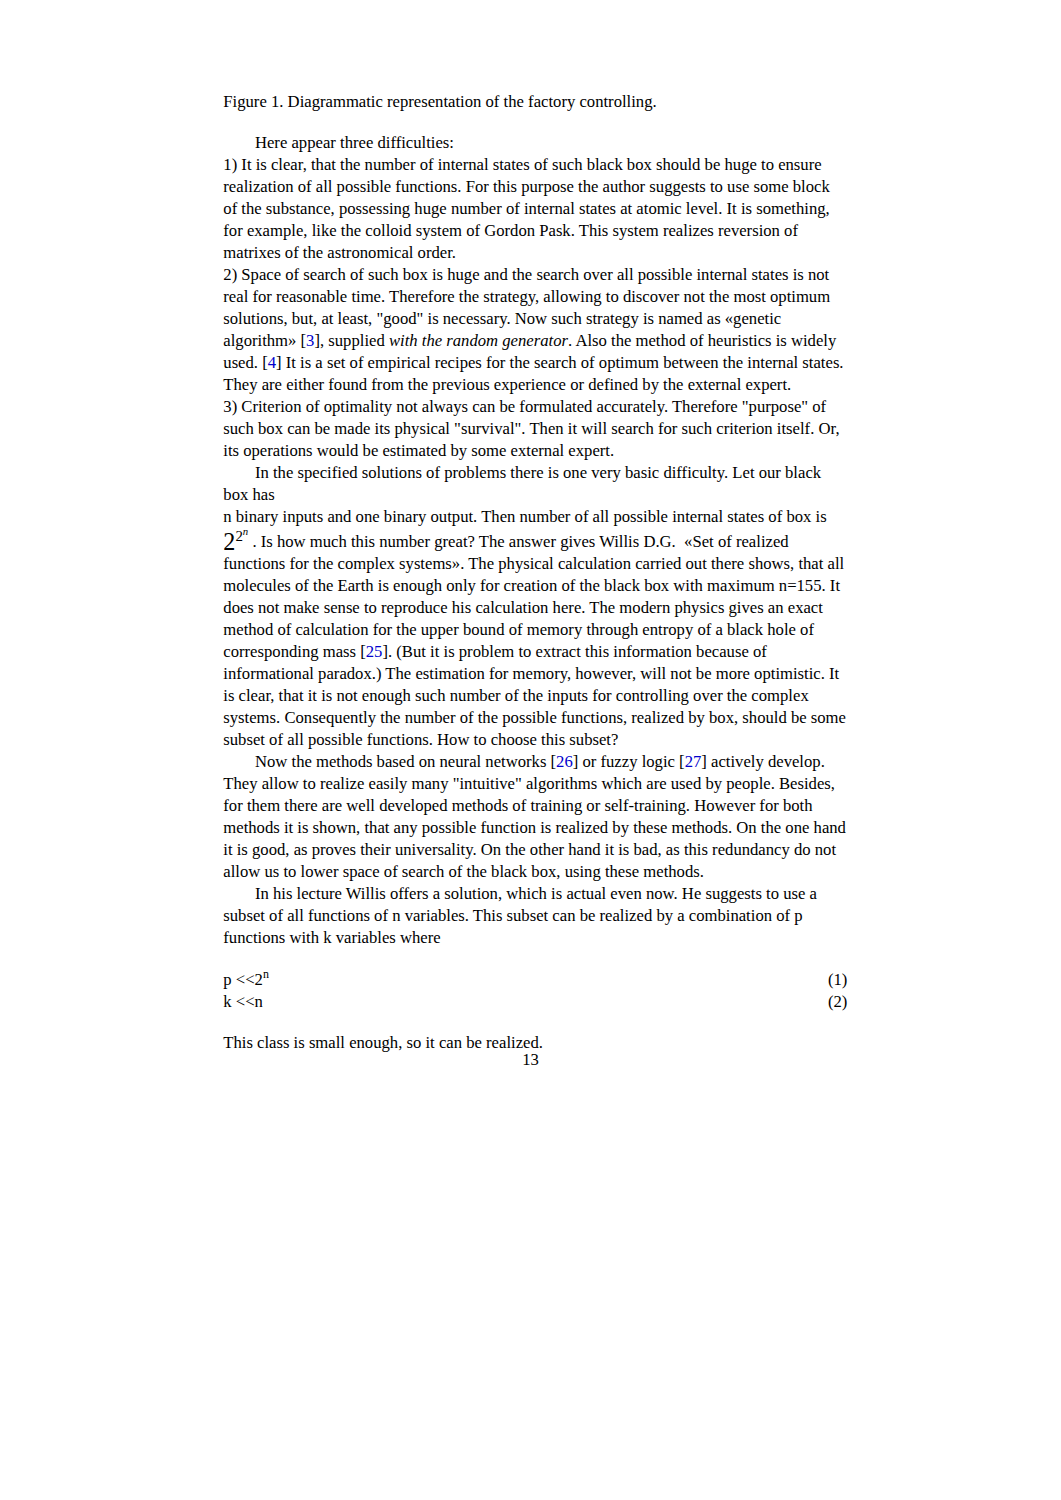Figure 1. Diagrammatic representation of the factory controlling.
Here appear three difficulties:
1) It is clear, that the number of internal states of such black box should be huge to ensure realization of all possible functions. For this purpose the author suggests to use some block of the substance, possessing huge number of internal states at atomic level. It is something, for example, like the colloid system of Gordon Pask. This system realizes reversion of matrixes of the astronomical order.
2) Space of search of such box is huge and the search over all possible internal states is not real for reasonable time. Therefore the strategy, allowing to discover not the most optimum solutions, but, at least, "good" is necessary. Now such strategy is named as «genetic algorithm» [3], supplied with the random generator. Also the method of heuristics is widely used. [4] It is a set of empirical recipes for the search of optimum between the internal states. They are either found from the previous experience or defined by the external expert.
3) Criterion of optimality not always can be formulated accurately. Therefore "purpose" of such box can be made its physical "survival". Then it will search for such criterion itself. Or, its operations would be estimated by some external expert.
In the specified solutions of problems there is one very basic difficulty. Let our black box has
n binary inputs and one binary output. Then number of all possible internal states of box is 22n . Is how much this number great? The answer gives Willis D.G. «Set of realized functions for the complex systems». The physical calculation carried out there shows, that all molecules of the Earth is enough only for creation of the black box with maximum n=155. It does not make sense to reproduce his calculation here. The modern physics gives an exact method of calculation for the upper bound of memory through entropy of a black hole of corresponding mass [25]. (But it is problem to extract this information because of informational paradox.) The estimation for memory, however, will not be more optimistic. It is clear, that it is not enough such number of the inputs for controlling over the complex systems. Consequently the number of the possible functions, realized by box, should be some subset of all possible functions. How to choose this subset?
Now the methods based on neural networks [26] or fuzzy logic [27] actively develop. They allow to realize easily many "intuitive" algorithms which are used by people. Besides, for them there are well developed methods of training or self-training. However for both methods it is shown, that any possible function is realized by these methods. On the one hand it is good, as proves their universality. On the other hand it is bad, as this redundancy do not allow us to lower space of search of the black box, using these methods.
In his lecture Willis offers a solution, which is actual even now. He suggests to use a subset of all functions of n variables. This subset can be realized by a combination of p functions with k variables where
p <<2n(1)
k <<n(2)
This class is small enough, so it can be realized.
13